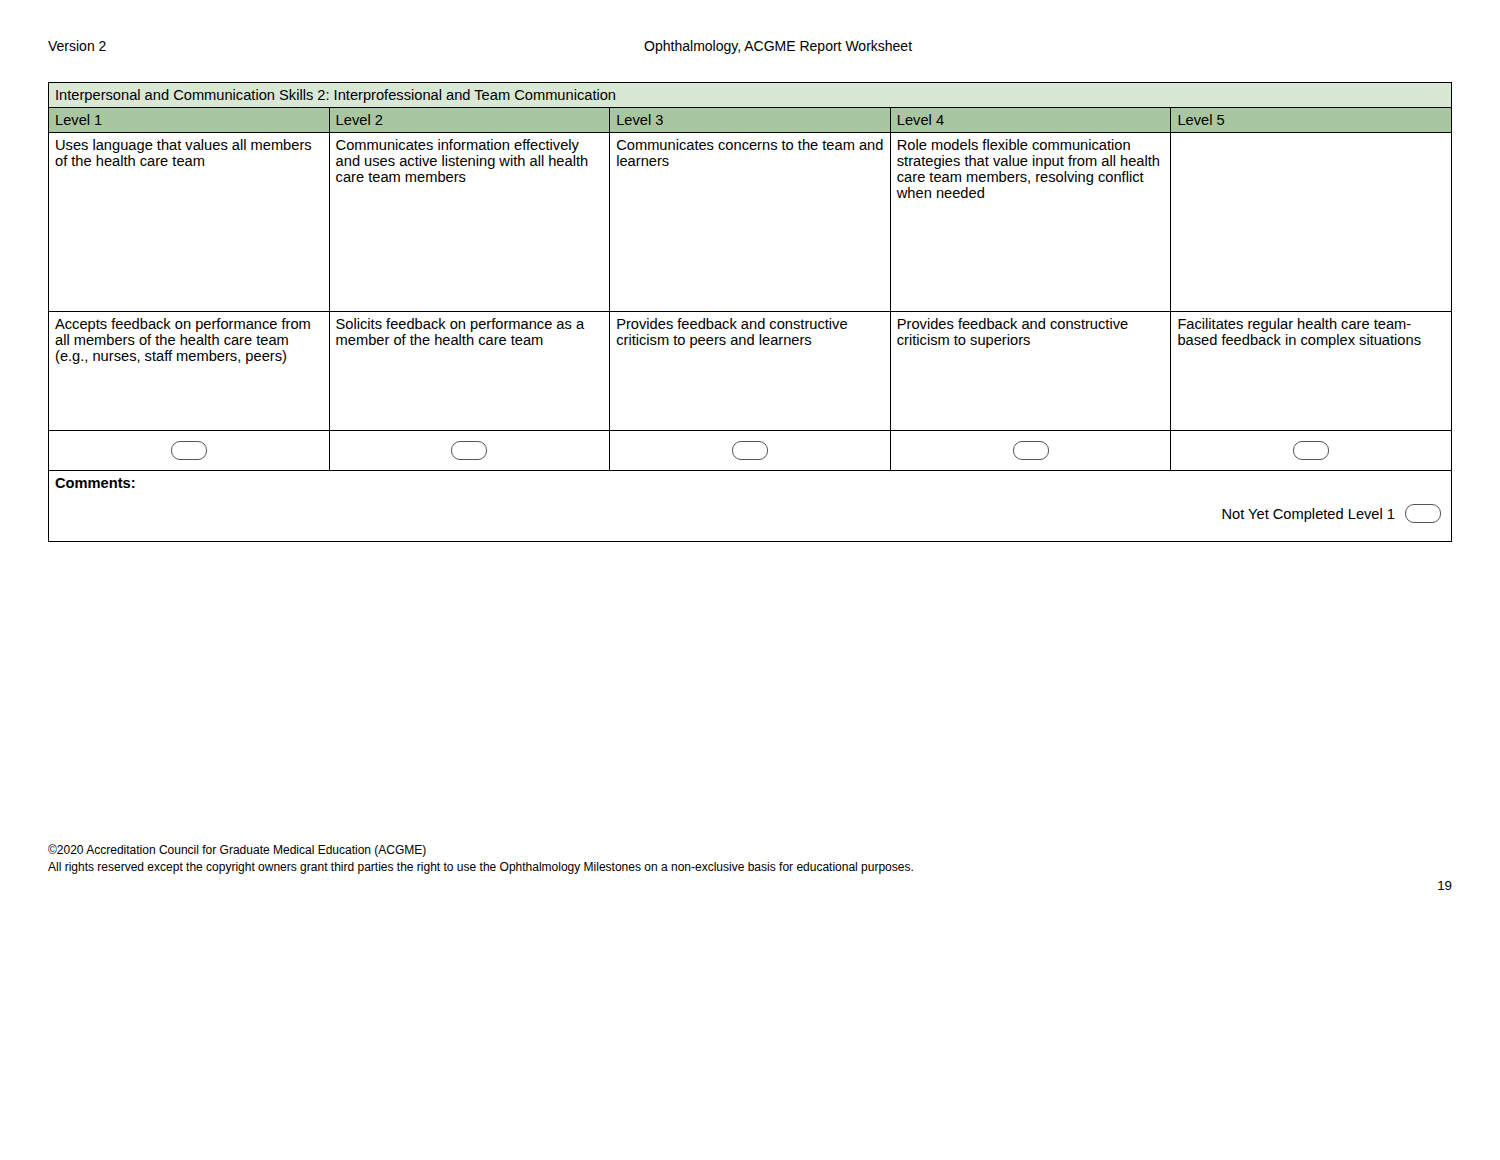Version 2
Ophthalmology, ACGME Report Worksheet
| Interpersonal and Communication Skills 2: Interprofessional and Team Communication |
| Level 1 | Level 2 | Level 3 | Level 4 | Level 5 |
| Uses language that values all members of the health care team | Communicates information effectively and uses active listening with all health care team members | Communicates concerns to the team and learners | Role models flexible communication strategies that value input from all health care team members, resolving conflict when needed | |
| Accepts feedback on performance from all members of the health care team (e.g., nurses, staff members, peers) | Solicits feedback on performance as a member of the health care team | Provides feedback and constructive criticism to peers and learners | Provides feedback and constructive criticism to superiors | Facilitates regular health care team-based feedback in complex situations |
| Comments: Not Yet Completed Level 1 |
©2020 Accreditation Council for Graduate Medical Education (ACGME)
All rights reserved except the copyright owners grant third parties the right to use the Ophthalmology Milestones on a non-exclusive basis for educational purposes.
19